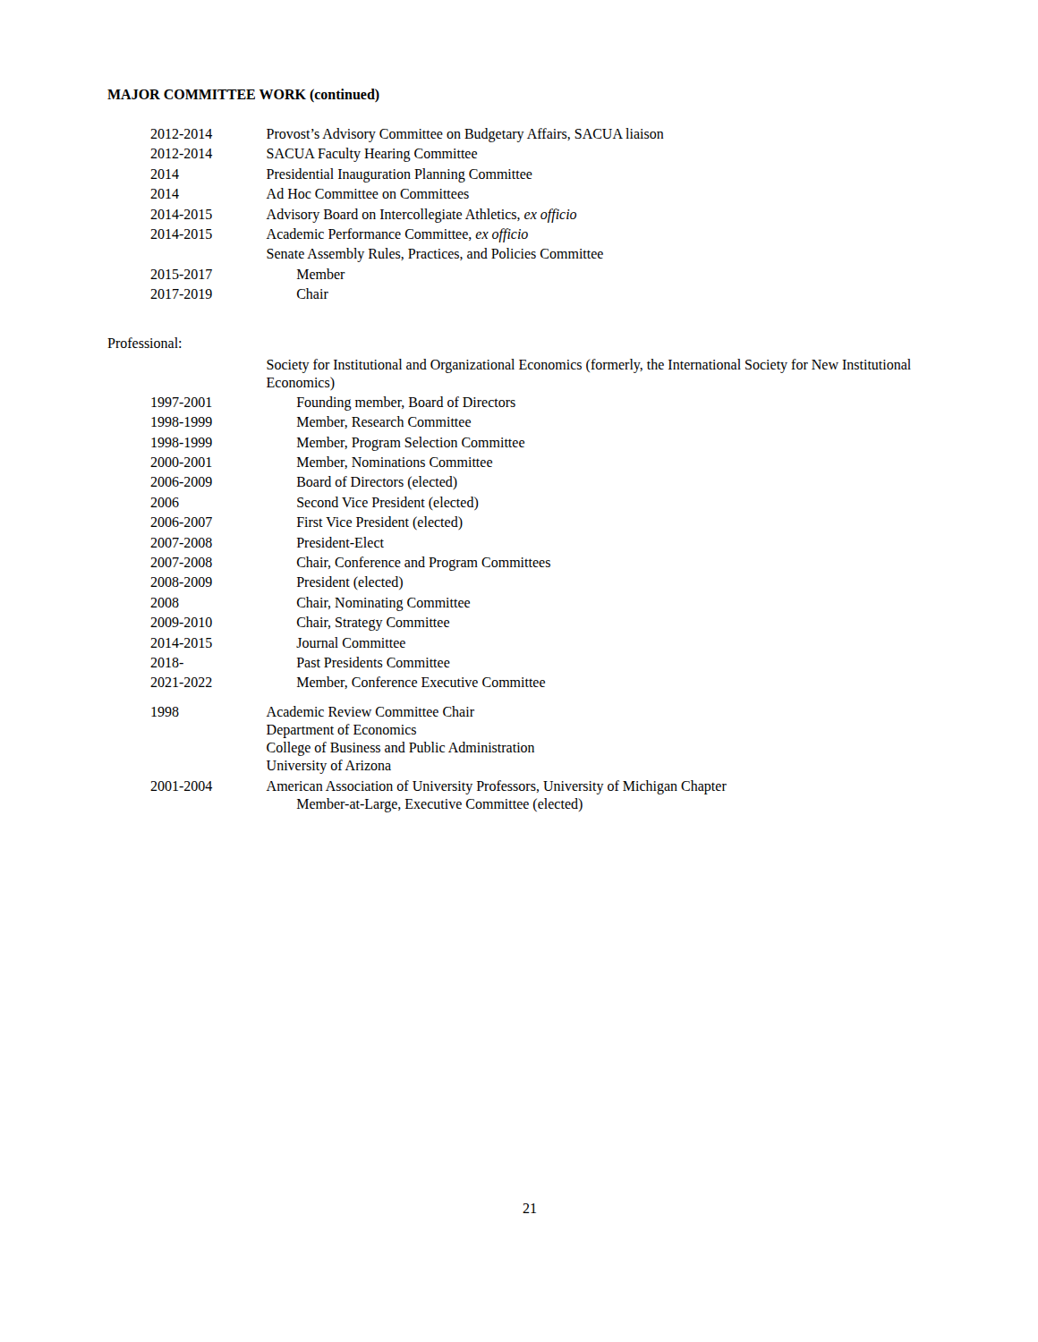MAJOR COMMITTEE WORK (continued)
2012-2014
Provost’s Advisory Committee on Budgetary Affairs, SACUA liaison
2012-2014
SACUA Faculty Hearing Committee
2014
Presidential Inauguration Planning Committee
2014
Ad Hoc Committee on Committees
2014-2015
Advisory Board on Intercollegiate Athletics, ex officio
2014-2015
Academic Performance Committee, ex officio
Senate Assembly Rules, Practices, and Policies Committee
2015-2017
Member
2017-2019
Chair
Professional:
Society for Institutional and Organizational Economics (formerly, the International Society for New Institutional Economics)
1997-2001
Founding member, Board of Directors
1998-1999
Member, Research Committee
1998-1999
Member, Program Selection Committee
2000-2001
Member, Nominations Committee
2006-2009
Board of Directors (elected)
2006
Second Vice President (elected)
2006-2007
First Vice President (elected)
2007-2008
President-Elect
2007-2008
Chair, Conference and Program Committees
2008-2009
President (elected)
2008
Chair, Nominating Committee
2009-2010
Chair, Strategy Committee
2014-2015
Journal Committee
2018-
Past Presidents Committee
2021-2022
Member, Conference Executive Committee
1998
Academic Review Committee Chair
Department of Economics
College of Business and Public Administration
University of Arizona
2001-2004
American Association of University Professors, University of Michigan Chapter
Member-at-Large, Executive Committee (elected)
21